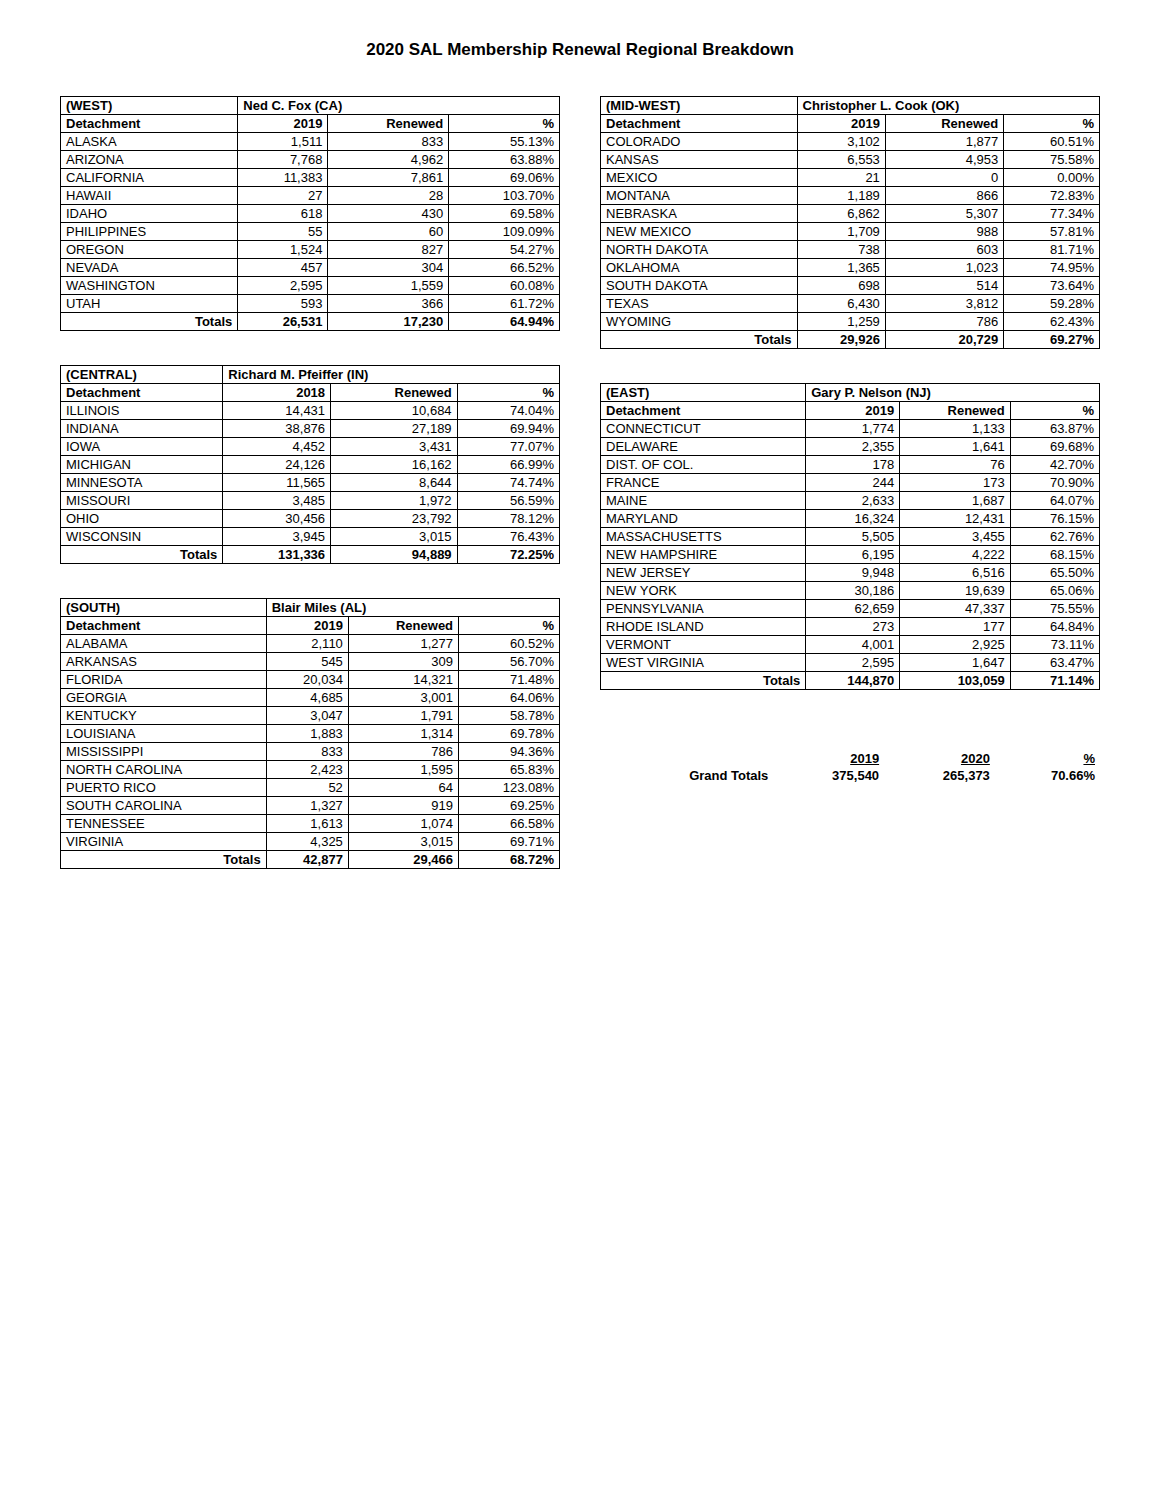2020 SAL Membership Renewal Regional Breakdown
| (WEST) | Ned C. Fox (CA) |
| --- | --- |
| Detachment | 2019 | Renewed | % |
| ALASKA | 1,511 | 833 | 55.13% |
| ARIZONA | 7,768 | 4,962 | 63.88% |
| CALIFORNIA | 11,383 | 7,861 | 69.06% |
| HAWAII | 27 | 28 | 103.70% |
| IDAHO | 618 | 430 | 69.58% |
| PHILIPPINES | 55 | 60 | 109.09% |
| OREGON | 1,524 | 827 | 54.27% |
| NEVADA | 457 | 304 | 66.52% |
| WASHINGTON | 2,595 | 1,559 | 60.08% |
| UTAH | 593 | 366 | 61.72% |
| Totals | 26,531 | 17,230 | 64.94% |
| (CENTRAL) | Richard M. Pfeiffer (IN) |
| --- | --- |
| Detachment | 2018 | Renewed | % |
| ILLINOIS | 14,431 | 10,684 | 74.04% |
| INDIANA | 38,876 | 27,189 | 69.94% |
| IOWA | 4,452 | 3,431 | 77.07% |
| MICHIGAN | 24,126 | 16,162 | 66.99% |
| MINNESOTA | 11,565 | 8,644 | 74.74% |
| MISSOURI | 3,485 | 1,972 | 56.59% |
| OHIO | 30,456 | 23,792 | 78.12% |
| WISCONSIN | 3,945 | 3,015 | 76.43% |
| Totals | 131,336 | 94,889 | 72.25% |
| (SOUTH) | Blair Miles (AL) |
| --- | --- |
| Detachment | 2019 | Renewed | % |
| ALABAMA | 2,110 | 1,277 | 60.52% |
| ARKANSAS | 545 | 309 | 56.70% |
| FLORIDA | 20,034 | 14,321 | 71.48% |
| GEORGIA | 4,685 | 3,001 | 64.06% |
| KENTUCKY | 3,047 | 1,791 | 58.78% |
| LOUISIANA | 1,883 | 1,314 | 69.78% |
| MISSISSIPPI | 833 | 786 | 94.36% |
| NORTH CAROLINA | 2,423 | 1,595 | 65.83% |
| PUERTO RICO | 52 | 64 | 123.08% |
| SOUTH CAROLINA | 1,327 | 919 | 69.25% |
| TENNESSEE | 1,613 | 1,074 | 66.58% |
| VIRGINIA | 4,325 | 3,015 | 69.71% |
| Totals | 42,877 | 29,466 | 68.72% |
| (MID-WEST) | Christopher L. Cook (OK) |
| --- | --- |
| Detachment | 2019 | Renewed | % |
| COLORADO | 3,102 | 1,877 | 60.51% |
| KANSAS | 6,553 | 4,953 | 75.58% |
| MEXICO | 21 | 0 | 0.00% |
| MONTANA | 1,189 | 866 | 72.83% |
| NEBRASKA | 6,862 | 5,307 | 77.34% |
| NEW MEXICO | 1,709 | 988 | 57.81% |
| NORTH DAKOTA | 738 | 603 | 81.71% |
| OKLAHOMA | 1,365 | 1,023 | 74.95% |
| SOUTH DAKOTA | 698 | 514 | 73.64% |
| TEXAS | 6,430 | 3,812 | 59.28% |
| WYOMING | 1,259 | 786 | 62.43% |
| Totals | 29,926 | 20,729 | 69.27% |
| (EAST) | Gary P. Nelson (NJ) |
| --- | --- |
| Detachment | 2019 | Renewed | % |
| CONNECTICUT | 1,774 | 1,133 | 63.87% |
| DELAWARE | 2,355 | 1,641 | 69.68% |
| DIST. OF COL. | 178 | 76 | 42.70% |
| FRANCE | 244 | 173 | 70.90% |
| MAINE | 2,633 | 1,687 | 64.07% |
| MARYLAND | 16,324 | 12,431 | 76.15% |
| MASSACHUSETTS | 5,505 | 3,455 | 62.76% |
| NEW HAMPSHIRE | 6,195 | 4,222 | 68.15% |
| NEW JERSEY | 9,948 | 6,516 | 65.50% |
| NEW YORK | 30,186 | 19,639 | 65.06% |
| PENNSYLVANIA | 62,659 | 47,337 | 75.55% |
| RHODE ISLAND | 273 | 177 | 64.84% |
| VERMONT | 4,001 | 2,925 | 73.11% |
| WEST VIRGINIA | 2,595 | 1,647 | 63.47% |
| Totals | 144,870 | 103,059 | 71.14% |
| | 2019 | 2020 | % |
| Grand Totals | 375,540 | 265,373 | 70.66% |